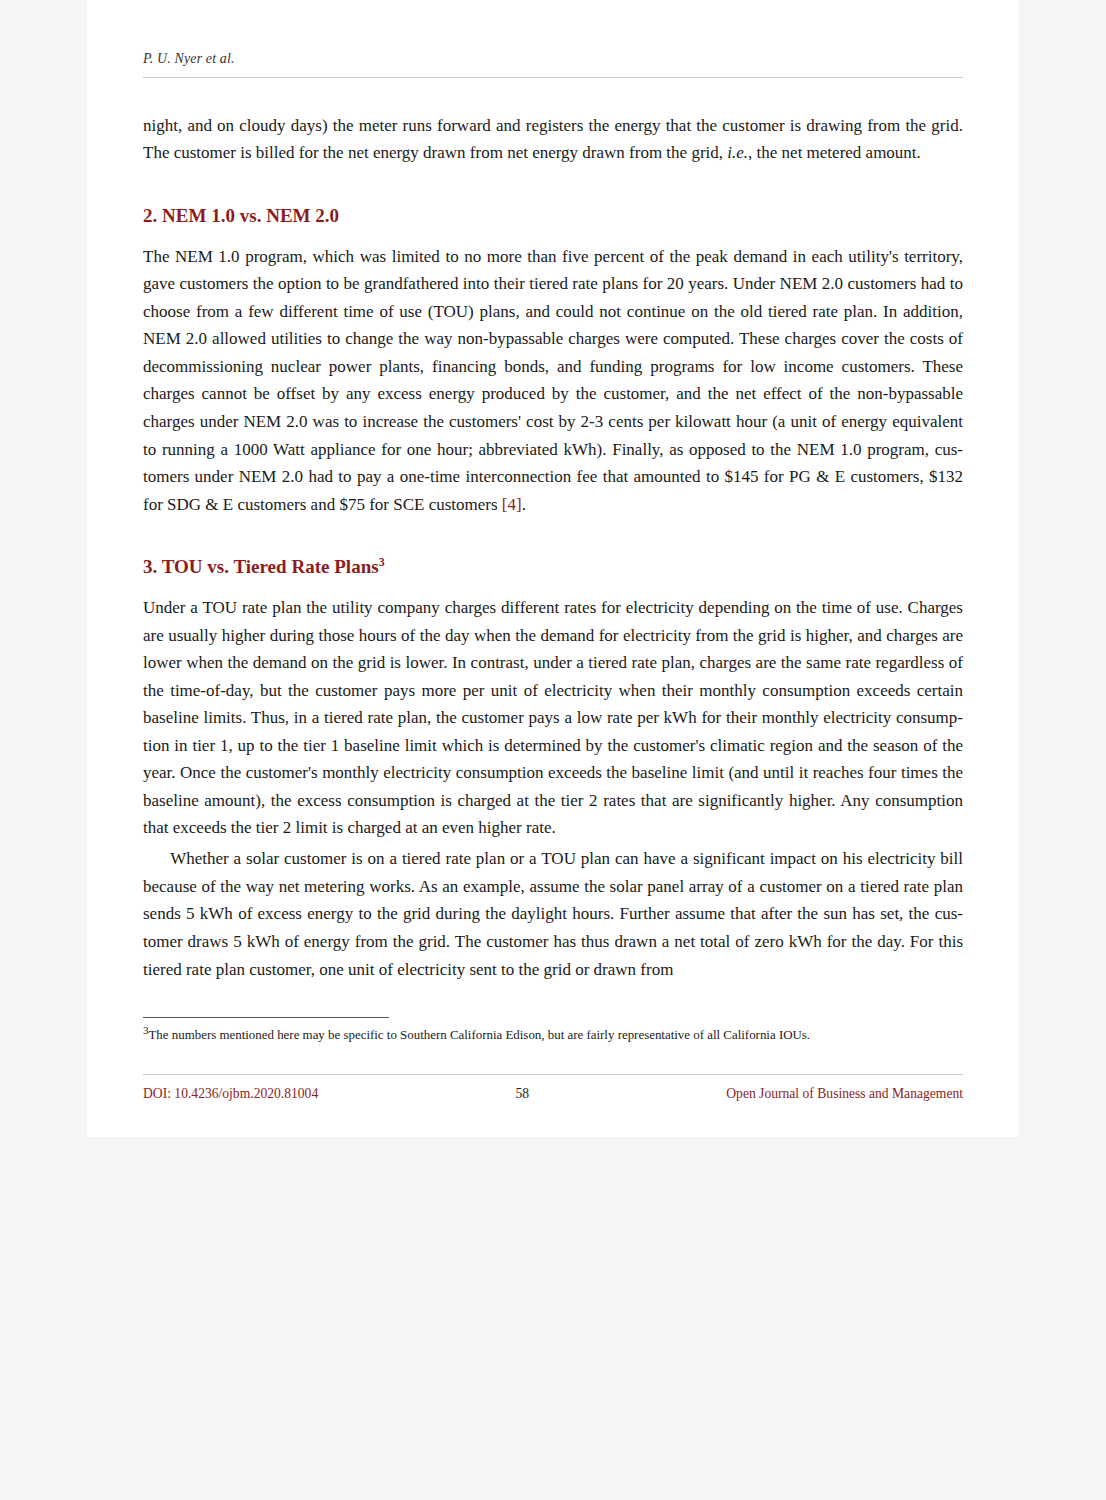P. U. Nyer et al.
night, and on cloudy days) the meter runs forward and registers the energy that the customer is drawing from the grid. The customer is billed for the net energy drawn from net energy drawn from the grid, i.e., the net metered amount.
2. NEM 1.0 vs. NEM 2.0
The NEM 1.0 program, which was limited to no more than five percent of the peak demand in each utility's territory, gave customers the option to be grandfathered into their tiered rate plans for 20 years. Under NEM 2.0 customers had to choose from a few different time of use (TOU) plans, and could not continue on the old tiered rate plan. In addition, NEM 2.0 allowed utilities to change the way non-bypassable charges were computed. These charges cover the costs of decommissioning nuclear power plants, financing bonds, and funding programs for low income customers. These charges cannot be offset by any excess energy produced by the customer, and the net effect of the non-bypassable charges under NEM 2.0 was to increase the customers' cost by 2-3 cents per kilowatt hour (a unit of energy equivalent to running a 1000 Watt appliance for one hour; abbreviated kWh). Finally, as opposed to the NEM 1.0 program, customers under NEM 2.0 had to pay a one-time interconnection fee that amounted to $145 for PG & E customers, $132 for SDG & E customers and $75 for SCE customers [4].
3. TOU vs. Tiered Rate Plans3
Under a TOU rate plan the utility company charges different rates for electricity depending on the time of use. Charges are usually higher during those hours of the day when the demand for electricity from the grid is higher, and charges are lower when the demand on the grid is lower. In contrast, under a tiered rate plan, charges are the same rate regardless of the time-of-day, but the customer pays more per unit of electricity when their monthly consumption exceeds certain baseline limits. Thus, in a tiered rate plan, the customer pays a low rate per kWh for their monthly electricity consumption in tier 1, up to the tier 1 baseline limit which is determined by the customer's climatic region and the season of the year. Once the customer's monthly electricity consumption exceeds the baseline limit (and until it reaches four times the baseline amount), the excess consumption is charged at the tier 2 rates that are significantly higher. Any consumption that exceeds the tier 2 limit is charged at an even higher rate.
Whether a solar customer is on a tiered rate plan or a TOU plan can have a significant impact on his electricity bill because of the way net metering works. As an example, assume the solar panel array of a customer on a tiered rate plan sends 5 kWh of excess energy to the grid during the daylight hours. Further assume that after the sun has set, the customer draws 5 kWh of energy from the grid. The customer has thus drawn a net total of zero kWh for the day. For this tiered rate plan customer, one unit of electricity sent to the grid or drawn from
3The numbers mentioned here may be specific to Southern California Edison, but are fairly representative of all California IOUs.
DOI: 10.4236/ojbm.2020.81004 58 Open Journal of Business and Management